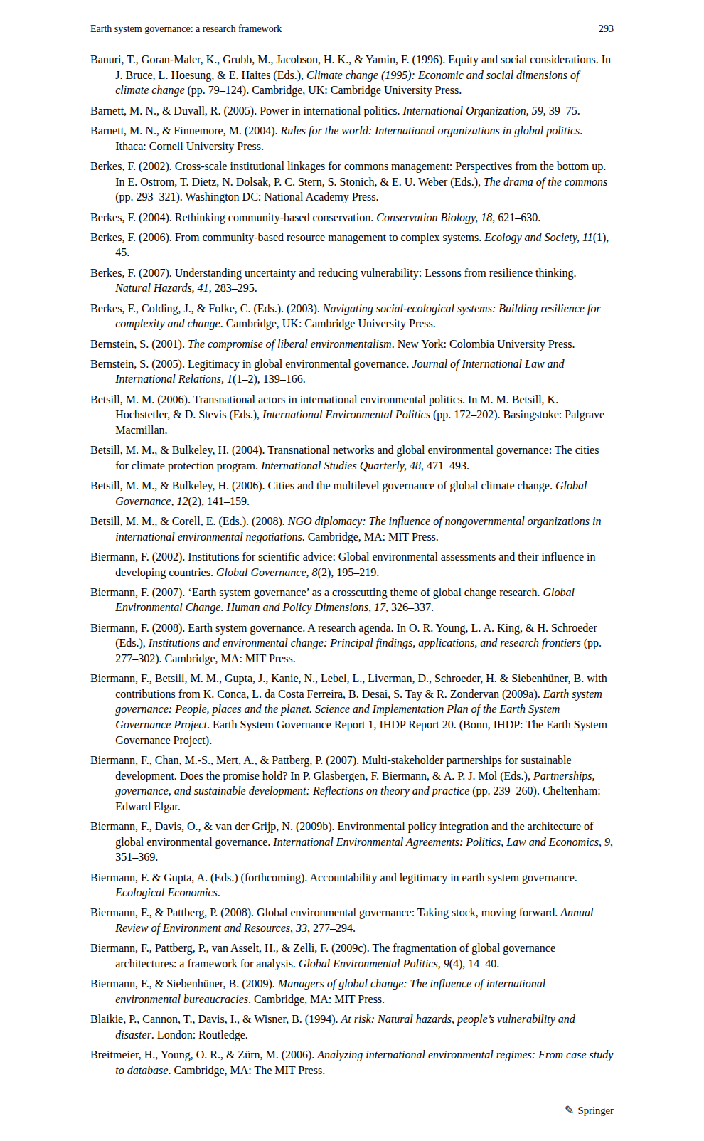Earth system governance: a research framework 293
Banuri, T., Goran-Maler, K., Grubb, M., Jacobson, H. K., & Yamin, F. (1996). Equity and social considerations. In J. Bruce, L. Hoesung, & E. Haites (Eds.), Climate change (1995): Economic and social dimensions of climate change (pp. 79–124). Cambridge, UK: Cambridge University Press.
Barnett, M. N., & Duvall, R. (2005). Power in international politics. International Organization, 59, 39–75.
Barnett, M. N., & Finnemore, M. (2004). Rules for the world: International organizations in global politics. Ithaca: Cornell University Press.
Berkes, F. (2002). Cross-scale institutional linkages for commons management: Perspectives from the bottom up. In E. Ostrom, T. Dietz, N. Dolsak, P. C. Stern, S. Stonich, & E. U. Weber (Eds.), The drama of the commons (pp. 293–321). Washington DC: National Academy Press.
Berkes, F. (2004). Rethinking community-based conservation. Conservation Biology, 18, 621–630.
Berkes, F. (2006). From community-based resource management to complex systems. Ecology and Society, 11(1), 45.
Berkes, F. (2007). Understanding uncertainty and reducing vulnerability: Lessons from resilience thinking. Natural Hazards, 41, 283–295.
Berkes, F., Colding, J., & Folke, C. (Eds.). (2003). Navigating social-ecological systems: Building resilience for complexity and change. Cambridge, UK: Cambridge University Press.
Bernstein, S. (2001). The compromise of liberal environmentalism. New York: Colombia University Press.
Bernstein, S. (2005). Legitimacy in global environmental governance. Journal of International Law and International Relations, 1(1–2), 139–166.
Betsill, M. M. (2006). Transnational actors in international environmental politics. In M. M. Betsill, K. Hochstetler, & D. Stevis (Eds.), International Environmental Politics (pp. 172–202). Basingstoke: Palgrave Macmillan.
Betsill, M. M., & Bulkeley, H. (2004). Transnational networks and global environmental governance: The cities for climate protection program. International Studies Quarterly, 48, 471–493.
Betsill, M. M., & Bulkeley, H. (2006). Cities and the multilevel governance of global climate change. Global Governance, 12(2), 141–159.
Betsill, M. M., & Corell, E. (Eds.). (2008). NGO diplomacy: The influence of nongovernmental organizations in international environmental negotiations. Cambridge, MA: MIT Press.
Biermann, F. (2002). Institutions for scientific advice: Global environmental assessments and their influence in developing countries. Global Governance, 8(2), 195–219.
Biermann, F. (2007). ‘Earth system governance’ as a crosscutting theme of global change research. Global Environmental Change. Human and Policy Dimensions, 17, 326–337.
Biermann, F. (2008). Earth system governance. A research agenda. In O. R. Young, L. A. King, & H. Schroeder (Eds.), Institutions and environmental change: Principal findings, applications, and research frontiers (pp. 277–302). Cambridge, MA: MIT Press.
Biermann, F., Betsill, M. M., Gupta, J., Kanie, N., Lebel, L., Liverman, D., Schroeder, H. & Siebenhüner, B. with contributions from K. Conca, L. da Costa Ferreira, B. Desai, S. Tay & R. Zondervan (2009a). Earth system governance: People, places and the planet. Science and Implementation Plan of the Earth System Governance Project. Earth System Governance Report 1, IHDP Report 20. (Bonn, IHDP: The Earth System Governance Project).
Biermann, F., Chan, M.-S., Mert, A., & Pattberg, P. (2007). Multi-stakeholder partnerships for sustainable development. Does the promise hold? In P. Glasbergen, F. Biermann, & A. P. J. Mol (Eds.), Partnerships, governance, and sustainable development: Reflections on theory and practice (pp. 239–260). Cheltenham: Edward Elgar.
Biermann, F., Davis, O., & van der Grijp, N. (2009b). Environmental policy integration and the architecture of global environmental governance. International Environmental Agreements: Politics, Law and Economics, 9, 351–369.
Biermann, F. & Gupta, A. (Eds.) (forthcoming). Accountability and legitimacy in earth system governance. Ecological Economics.
Biermann, F., & Pattberg, P. (2008). Global environmental governance: Taking stock, moving forward. Annual Review of Environment and Resources, 33, 277–294.
Biermann, F., Pattberg, P., van Asselt, H., & Zelli, F. (2009c). The fragmentation of global governance architectures: a framework for analysis. Global Environmental Politics, 9(4), 14–40.
Biermann, F., & Siebenhüner, B. (2009). Managers of global change: The influence of international environmental bureaucracies. Cambridge, MA: MIT Press.
Blaikie, P., Cannon, T., Davis, I., & Wisner, B. (1994). At risk: Natural hazards, people’s vulnerability and disaster. London: Routledge.
Breitmeier, H., Young, O. R., & Zürn, M. (2006). Analyzing international environmental regimes: From case study to database. Cambridge, MA: The MIT Press.
✎Springer